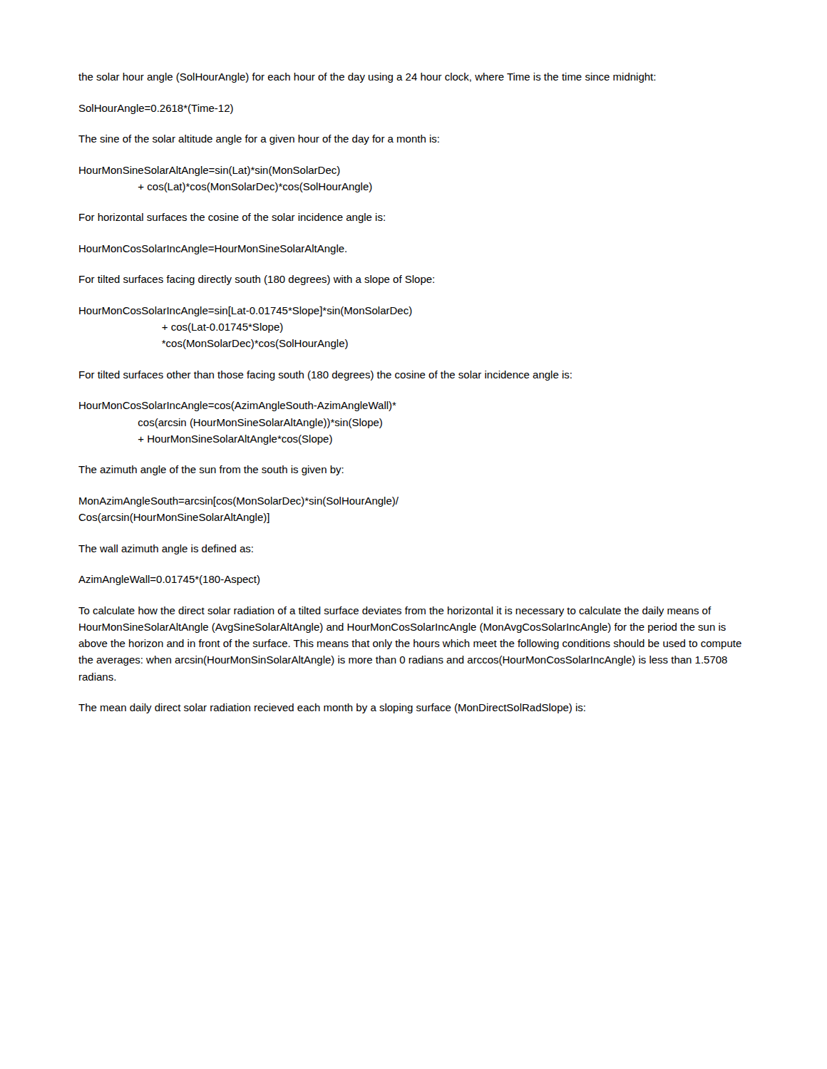the solar hour angle (SolHourAngle) for each hour of the day using a 24 hour clock, where Time is the time since midnight:
SolHourAngle=0.2618*(Time-12)
The sine of the solar altitude angle for a given hour of the day for a month is:
HourMonSineSolarAltAngle=sin(Lat)*sin(MonSolarDec) + cos(Lat)*cos(MonSolarDec)*cos(SolHourAngle)
For horizontal surfaces the cosine of the solar incidence angle is:
HourMonCosSolarIncAngle=HourMonSineSolarAltAngle.
For tilted surfaces facing directly south (180 degrees) with a slope of Slope:
HourMonCosSolarIncAngle=sin[Lat-0.01745*Slope]*sin(MonSolarDec) + cos(Lat-0.01745*Slope) *cos(MonSolarDec)*cos(SolHourAngle)
For tilted surfaces other than those facing south (180 degrees) the cosine of the solar incidence angle is:
HourMonCosSolarIncAngle=cos(AzimAngleSouth-AzimAngleWall)* cos(arcsin (HourMonSineSolarAltAngle))*sin(Slope) + HourMonSineSolarAltAngle*cos(Slope)
The azimuth angle of the sun from the south is given by:
MonAzimAngleSouth=arcsin[cos(MonSolarDec)*sin(SolHourAngle)/ Cos(arcsin(HourMonSineSolarAltAngle)]
The wall azimuth angle is defined as:
AzimAngleWall=0.01745*(180-Aspect)
To calculate how the direct solar radiation of a tilted surface deviates from the horizontal it is necessary to calculate the daily means of HourMonSineSolarAltAngle (AvgSineSolarAltAngle) and HourMonCosSolarIncAngle (MonAvgCosSolarIncAngle) for the period the sun is above the horizon and in front of the surface. This means that only the hours which meet the following conditions should be used to compute the averages: when arcsin(HourMonSinSolarAltAngle) is more than 0 radians and arccos(HourMonCosSolarIncAngle) is less than 1.5708 radians.
The mean daily direct solar radiation recieved each month by a sloping surface (MonDirectSolRadSlope) is: